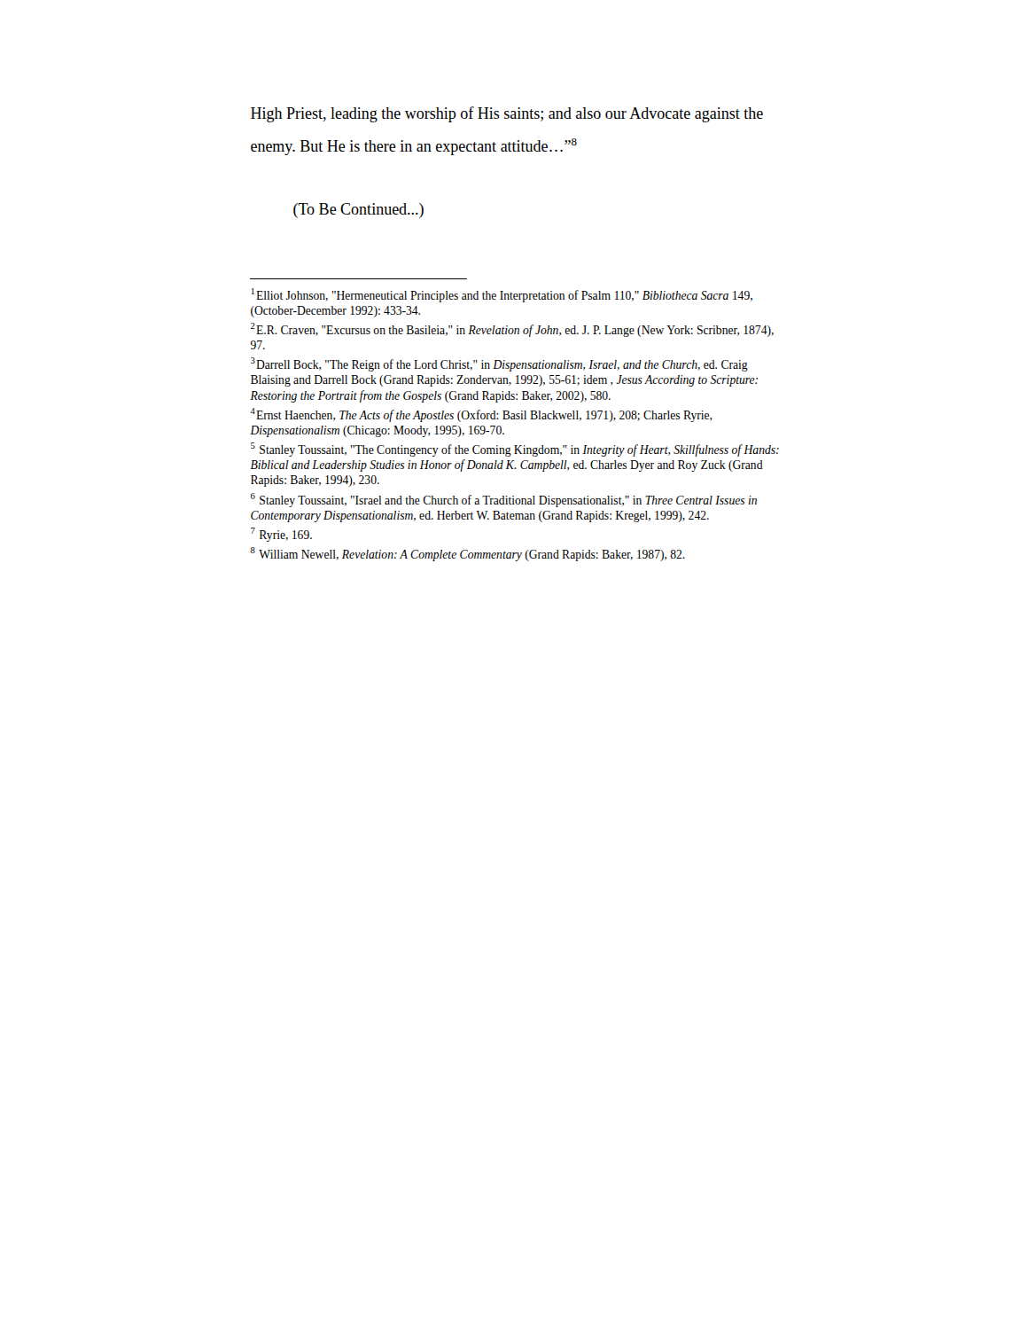High Priest, leading the worship of His saints; and also our Advocate against the enemy. But He is there in an expectant attitude…”8
(To Be Continued...)
1 Elliot Johnson, "Hermeneutical Principles and the Interpretation of Psalm 110," Bibliotheca Sacra 149, (October-December 1992): 433-34.
2 E.R. Craven, "Excursus on the Basileia," in Revelation of John, ed. J. P. Lange (New York: Scribner, 1874), 97.
3 Darrell Bock, "The Reign of the Lord Christ," in Dispensationalism, Israel, and the Church, ed. Craig Blaising and Darrell Bock (Grand Rapids: Zondervan, 1992), 55-61; idem , Jesus According to Scripture: Restoring the Portrait from the Gospels (Grand Rapids: Baker, 2002), 580.
4 Ernst Haenchen, The Acts of the Apostles (Oxford: Basil Blackwell, 1971), 208; Charles Ryrie, Dispensationalism (Chicago: Moody, 1995), 169-70.
5 Stanley Toussaint, "The Contingency of the Coming Kingdom," in Integrity of Heart, Skillfulness of Hands: Biblical and Leadership Studies in Honor of Donald K. Campbell, ed. Charles Dyer and Roy Zuck (Grand Rapids: Baker, 1994), 230.
6 Stanley Toussaint, "Israel and the Church of a Traditional Dispensationalist," in Three Central Issues in Contemporary Dispensationalism, ed. Herbert W. Bateman (Grand Rapids: Kregel, 1999), 242.
7 Ryrie, 169.
8 William Newell, Revelation: A Complete Commentary (Grand Rapids: Baker, 1987), 82.